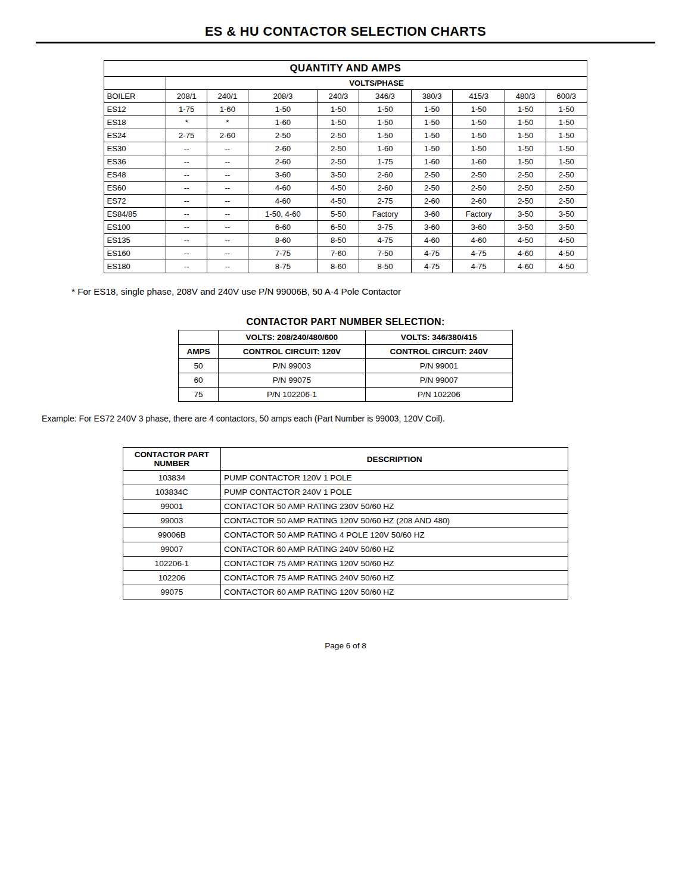ES & HU CONTACTOR SELECTION CHARTS
| QUANTITY AND AMPS |
| | VOLTS/PHASE |
| BOILER | 208/1 | 240/1 | 208/3 | 240/3 | 346/3 | 380/3 | 415/3 | 480/3 | 600/3 |
| ES12 | 1-75 | 1-60 | 1-50 | 1-50 | 1-50 | 1-50 | 1-50 | 1-50 | 1-50 |
| ES18 | * | * | 1-60 | 1-50 | 1-50 | 1-50 | 1-50 | 1-50 | 1-50 |
| ES24 | 2-75 | 2-60 | 2-50 | 2-50 | 1-50 | 1-50 | 1-50 | 1-50 | 1-50 |
| ES30 | -- | -- | 2-60 | 2-50 | 1-60 | 1-50 | 1-50 | 1-50 | 1-50 |
| ES36 | -- | -- | 2-60 | 2-50 | 1-75 | 1-60 | 1-60 | 1-50 | 1-50 |
| ES48 | -- | -- | 3-60 | 3-50 | 2-60 | 2-50 | 2-50 | 2-50 | 2-50 |
| ES60 | -- | -- | 4-60 | 4-50 | 2-60 | 2-50 | 2-50 | 2-50 | 2-50 |
| ES72 | -- | -- | 4-60 | 4-50 | 2-75 | 2-60 | 2-60 | 2-50 | 2-50 |
| ES84/85 | -- | -- | 1-50, 4-60 | 5-50 | Factory | 3-60 | Factory | 3-50 | 3-50 |
| ES100 | -- | -- | 6-60 | 6-50 | 3-75 | 3-60 | 3-60 | 3-50 | 3-50 |
| ES135 | -- | -- | 8-60 | 8-50 | 4-75 | 4-60 | 4-60 | 4-50 | 4-50 |
| ES160 | -- | -- | 7-75 | 7-60 | 7-50 | 4-75 | 4-75 | 4-60 | 4-50 |
| ES180 | -- | -- | 8-75 | 8-60 | 8-50 | 4-75 | 4-75 | 4-60 | 4-50 |
* For ES18, single phase, 208V and 240V use P/N 99006B, 50 A-4 Pole Contactor
CONTACTOR PART NUMBER SELECTION:
| | VOLTS: 208/240/480/600 | VOLTS: 346/380/415 |
| --- | --- | --- |
| AMPS | CONTROL CIRCUIT: 120V | CONTROL CIRCUIT: 240V |
| 50 | P/N 99003 | P/N 99001 |
| 60 | P/N 99075 | P/N 99007 |
| 75 | P/N 102206-1 | P/N 102206 |
Example: For ES72 240V 3 phase, there are 4 contactors, 50 amps each (Part Number is 99003, 120V Coil).
| CONTACTOR PART NUMBER | DESCRIPTION |
| --- | --- |
| 103834 | PUMP CONTACTOR 120V 1 POLE |
| 103834C | PUMP CONTACTOR 240V 1 POLE |
| 99001 | CONTACTOR 50 AMP RATING 230V 50/60 HZ |
| 99003 | CONTACTOR 50 AMP RATING 120V 50/60 HZ (208 AND 480) |
| 99006B | CONTACTOR 50 AMP RATING 4 POLE 120V 50/60 HZ |
| 99007 | CONTACTOR 60 AMP RATING 240V 50/60 HZ |
| 102206-1 | CONTACTOR 75 AMP RATING 120V 50/60 HZ |
| 102206 | CONTACTOR 75 AMP RATING 240V 50/60 HZ |
| 99075 | CONTACTOR 60 AMP RATING 120V 50/60 HZ |
Page 6 of 8